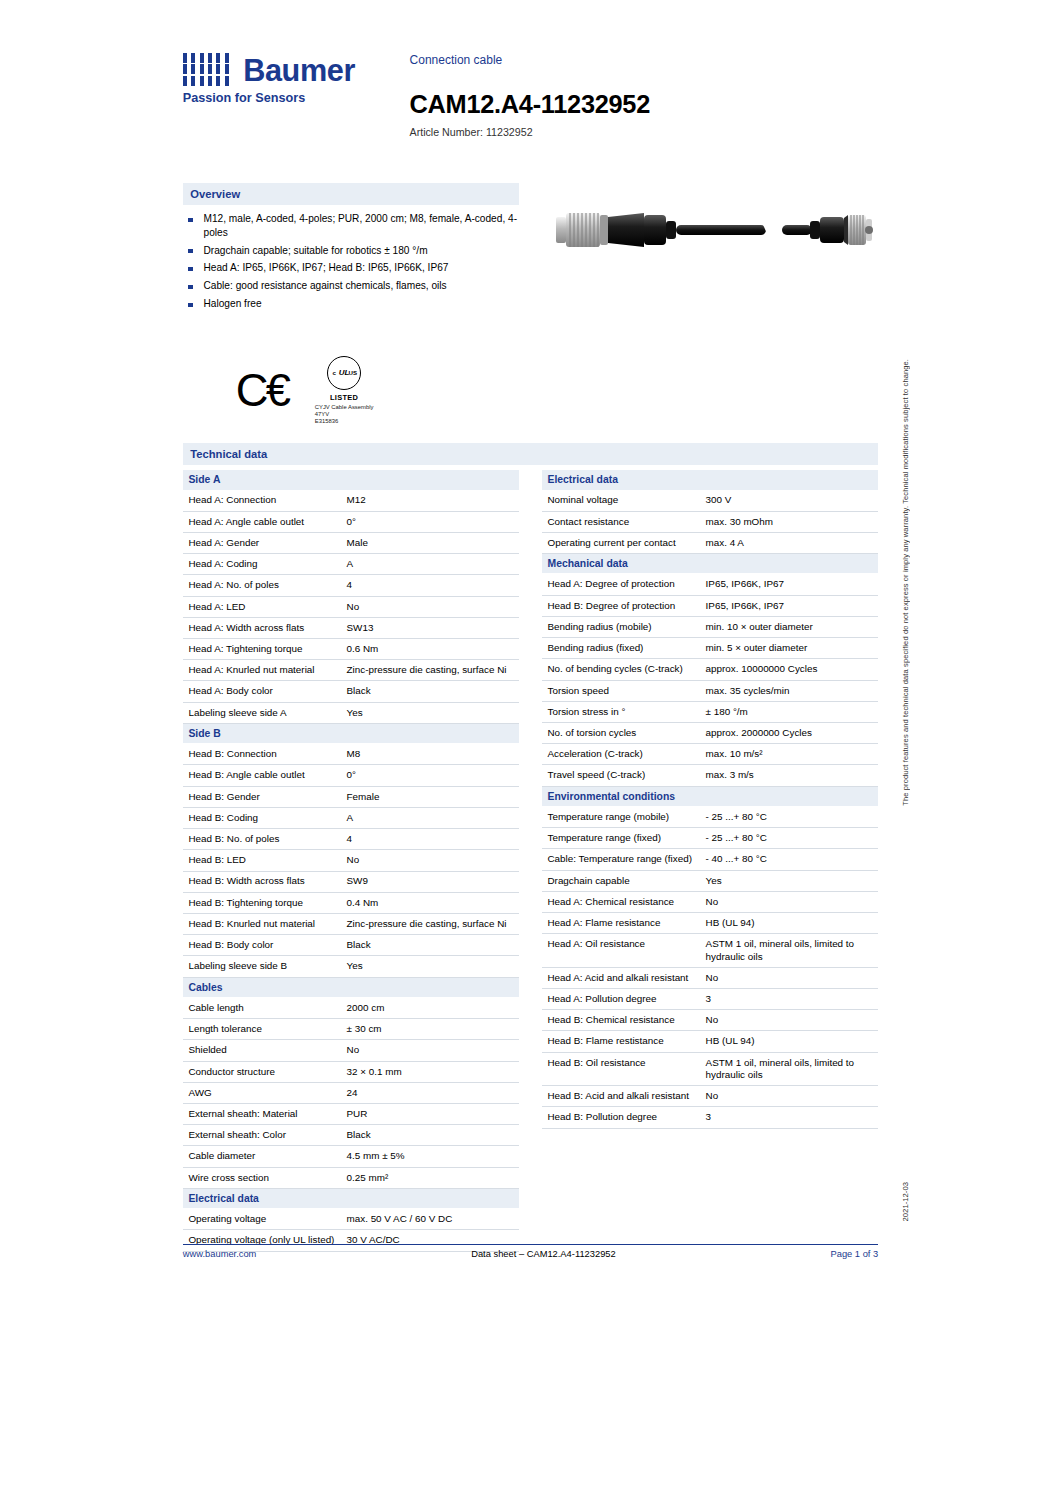Baumer
Passion for Sensors
Connection cable
CAM12.A4-11232952
Article Number: 11232952
Overview
M12, male, A-coded, 4-poles; PUR, 2000 cm; M8, female, A-coded, 4-poles
Dragchain capable; suitable for robotics ± 180 °/m
Head A: IP65, IP66K, IP67; Head B: IP65, IP66K, IP67
Cable: good resistance against chemicals, flames, oils
Halogen free
C€
c UL US
LISTED
CYJV Cable Assembly
47YV
E315836
Technical data
| Side A |
| --- |
| Head A: Connection | M12 |
| Head A: Angle cable outlet | 0° |
| Head A: Gender | Male |
| Head A: Coding | A |
| Head A: No. of poles | 4 |
| Head A: LED | No |
| Head A: Width across flats | SW13 |
| Head A: Tightening torque | 0.6 Nm |
| Head A: Knurled nut material | Zinc-pressure die casting, surface Ni |
| Head A: Body color | Black |
| Labeling sleeve side A | Yes |
| Side B |
| Head B: Connection | M8 |
| Head B: Angle cable outlet | 0° |
| Head B: Gender | Female |
| Head B: Coding | A |
| Head B: No. of poles | 4 |
| Head B: LED | No |
| Head B: Width across flats | SW9 |
| Head B: Tightening torque | 0.4 Nm |
| Head B: Knurled nut material | Zinc-pressure die casting, surface Ni |
| Head B: Body color | Black |
| Labeling sleeve side B | Yes |
| Cables |
| Cable length | 2000 cm |
| Length tolerance | ± 30 cm |
| Shielded | No |
| Conductor structure | 32 × 0.1 mm |
| AWG | 24 |
| External sheath: Material | PUR |
| External sheath: Color | Black |
| Cable diameter | 4.5 mm ± 5% |
| Wire cross section | 0.25 mm² |
| Electrical data |
| Operating voltage | max. 50 V AC / 60 V DC |
| Operating voltage (only UL listed) | 30 V AC/DC |
| Electrical data |
| --- |
| Nominal voltage | 300 V |
| Contact resistance | max. 30 mOhm |
| Operating current per contact | max. 4 A |
| Mechanical data |
| Head A: Degree of protection | IP65, IP66K, IP67 |
| Head B: Degree of protection | IP65, IP66K, IP67 |
| Bending radius (mobile) | min. 10 × outer diameter |
| Bending radius (fixed) | min. 5 × outer diameter |
| No. of bending cycles (C-track) | approx. 10000000 Cycles |
| Torsion speed | max. 35 cycles/min |
| Torsion stress in ° | ± 180 °/m |
| No. of torsion cycles | approx. 2000000 Cycles |
| Acceleration (C-track) | max. 10 m/s² |
| Travel speed (C-track) | max. 3 m/s |
| Environmental conditions |
| Temperature range (mobile) | - 25 ...+ 80 °C |
| Temperature range (fixed) | - 25 ...+ 80 °C |
| Cable: Temperature range (fixed) | - 40 ...+ 80 °C |
| Dragchain capable | Yes |
| Head A: Chemical resistance | No |
| Head A: Flame resistance | HB (UL 94) |
| Head A: Oil resistance | ASTM 1 oil, mineral oils, limited to hydraulic oils |
| Head A: Acid and alkali resistant | No |
| Head A: Pollution degree | 3 |
| Head B: Chemical resistance | No |
| Head B: Flame restistance | HB (UL 94) |
| Head B: Oil resistance | ASTM 1 oil, mineral oils, limited to hydraulic oils |
| Head B: Acid and alkali resistant | No |
| Head B: Pollution degree | 3 |
The product features and technical data specified do not express or imply any warranty. Technical modifications subject to change.
2021-12-03
www.baumer.com
Data sheet – CAM12.A4-11232952
Page 1 of 3